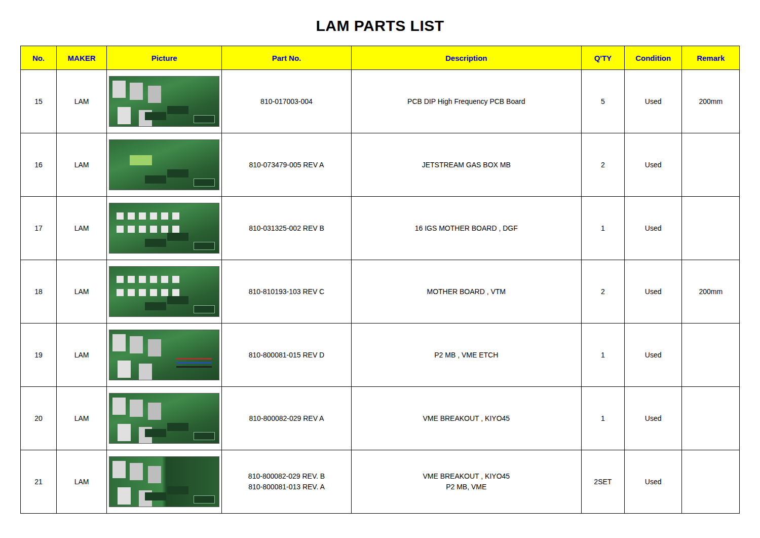LAM PARTS LIST
| No. | MAKER | Picture | Part No. | Description | Q'TY | Condition | Remark |
| --- | --- | --- | --- | --- | --- | --- | --- |
| 15 | LAM | | 810-017003-004 | PCB DIP High Frequency PCB Board | 5 | Used | 200mm |
| 16 | LAM | | 810-073479-005 REV A | JETSTREAM GAS BOX MB | 2 | Used | |
| 17 | LAM | | 810-031325-002 REV B | 16 IGS MOTHER BOARD , DGF | 1 | Used | |
| 18 | LAM | | 810-810193-103 REV C | MOTHER BOARD , VTM | 2 | Used | 200mm |
| 19 | LAM | | 810-800081-015 REV D | P2 MB , VME ETCH | 1 | Used | |
| 20 | LAM | | 810-800082-029 REV A | VME BREAKOUT , KIYO45 | 1 | Used | |
| 21 | LAM | | 810-800082-029 REV. B 810-800081-013 REV. A | VME BREAKOUT , KIYO45 P2 MB, VME | 2SET | Used | |